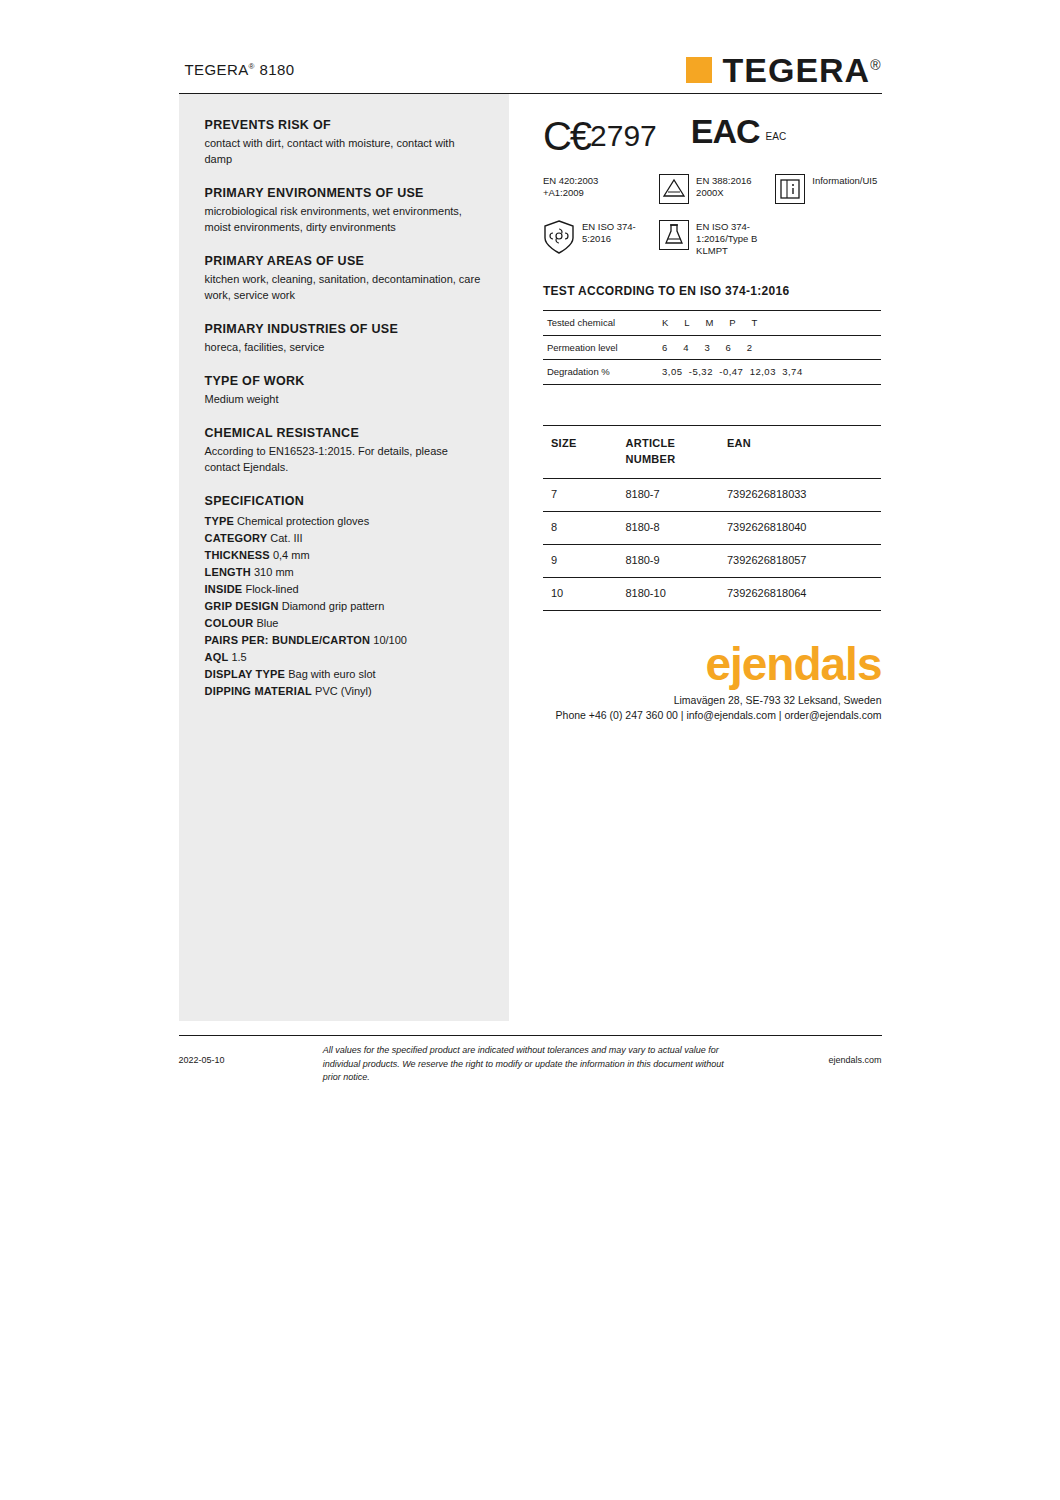TEGERA® 8180
TEGERA®
Prevents risk of
contact with dirt, contact with moisture, contact with damp
Primary environments of use
microbiological risk environments, wet environments, moist environments, dirty environments
Primary areas of use
kitchen work, cleaning, sanitation, decontamination, care work, service work
Primary industries of use
horeca, facilities, service
Type of work
Medium weight
Chemical resistance
According to EN16523-1:2015. For details, please contact Ejendals.
Specification
TYPE Chemical protection gloves
CATEGORY Cat. III
THICKNESS 0,4 mm
LENGTH 310 mm
INSIDE Flock-lined
GRIP DESIGN Diamond grip pattern
COLOUR Blue
PAIRS PER: BUNDLE/CARTON 10/100
AQL 1.5
DISPLAY TYPE Bag with euro slot
DIPPING MATERIAL PVC (Vinyl)
C€2797
EAC
EAC
EN 420:2003
+A1:2009
EN 388:2016
2000X
Information/UI5
EN ISO 374-5:2016
EN ISO 374-
1:2016/Type B
KLMPT
Test according to EN ISO 374-1:2016
| Tested chemical | K L M P T |
| Permeation level | 6 4 3 6 2 |
| Degradation % | 3,05 -5,32 -0,47 12,03 3,74 |
| Size | Article number | EAN |
| --- | --- | --- |
| 7 | 8180-7 | 7392626818033 |
| 8 | 8180-8 | 7392626818040 |
| 9 | 8180-9 | 7392626818057 |
| 10 | 8180-10 | 7392626818064 |
ejendals
Limavägen 28, SE-793 32 Leksand, Sweden
Phone +46 (0) 247 360 00 | info@ejendals.com | order@ejendals.com
2022-05-10
All values for the specified product are indicated without tolerances and may vary to actual value for individual products. We reserve the right to modify or update the information in this document without prior notice.
ejendals.com